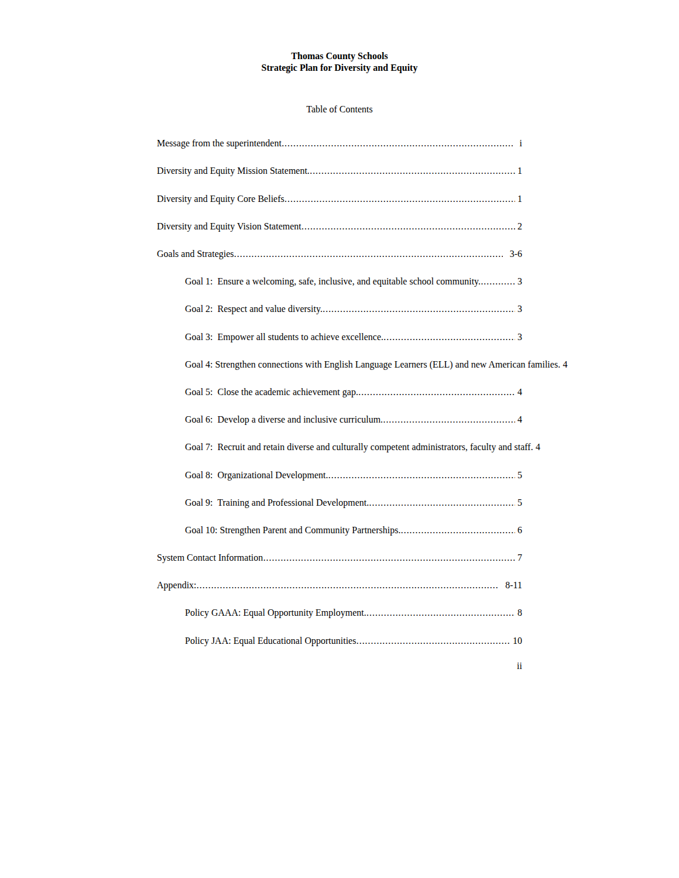Thomas County Schools
Strategic Plan for Diversity and Equity
Table of Contents
Message from the superintendent ................................................................................................................................. i
Diversity and Equity Mission Statement. .............................................................................................................. 1
Diversity and Equity Core Beliefs ....................................................................................................................... 1
Diversity and Equity Vision Statement .............................................................................................................. 2
Goals and Strategies ............................................................................................................................. 3-6
Goal 1: Ensure a welcoming, safe, inclusive, and equitable school community. .......................................... 3
Goal 2: Respect and value diversity. ....................................................................................................... 3
Goal 3: Empower all students to achieve excellence. ................................................................................... 3
Goal 4: Strengthen connections with English Language Learners (ELL) and new American families. ....... 4
Goal 5: Close the academic achievement gap. ........................................................................................... 4
Goal 6: Develop a diverse and inclusive curriculum. ................................................................................... 4
Goal 7: Recruit and retain diverse and culturally competent administrators, faculty and staff. ..................... 4
Goal 8: Organizational Development. ....................................................................................................... 5
Goal 9: Training and Professional Development. ....................................................................................... 5
Goal 10: Strengthen Parent and Community Partnerships. .......................................................................... 6
System Contact Information ............................................................................................................................. 7
Appendix: ................................................................................................................................................. 8-11
Policy GAAA: Equal Opportunity Employment. .......................................................................................... 8
Policy JAA: Equal Educational Opportunities ............................................................................................. 10
ii